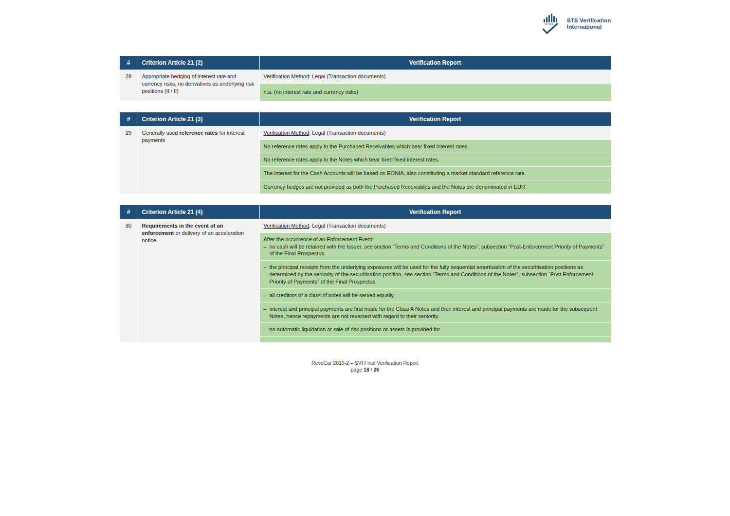verified
STS Verification
International
| # | Criterion Article 21 (2) | Verification Report |
| --- | --- | --- |
| 28 | Appropriate hedging of interest rate and currency risks, no derivatives as underlying risk positions (II / II) | Verification Method : Legal (Transaction documents) |
| n.a. (no interest rate and currency risks) |
| # | Criterion Article 21 (3) | Verification Report |
| --- | --- | --- |
| 29 | Generally used reference rates for interest payments | Verification Method : Legal (Transaction documents) |
| No reference rates apply to the Purchased Receivables which bear fixed interest rates. |
| No reference rates apply to the Notes which bear fixed fixed interest rates. |
| The interest for the Cash Accounts will be based on EONIA, also constituting a market standard reference rate. |
| Currency hedges are not provided as both the Purchased Receivables and the Notes are denominated in EUR. |
| # | Criterion Article 21 (4) | Verification Report |
| --- | --- | --- |
| 30 | Requirements in the event of an enforcement or delivery of an acceleration notice | Verification Method : Legal (Transaction documents) |
| After the occurrence of an Enforcement Event: no cash will be retained with the Issuer, see section “Terms and Conditions of the Notes”, subsection “Post-Enforcement Priority of Payments” of the Final Prospectus. |
| the principal receipts from the underlying exposures will be used for the fully sequential amortisation of the securitisation positions as determined by the seniority of the securitisation position, see section “Terms and Conditions of the Notes”, subsection “Post-Enforcement Priority of Payments” of the Final Prospectus. |
| all creditors of a class of notes will be served equally. |
| interest and principal payments are first made for the Class A Notes and then interest and principal payments are made for the subsequent Notes, hence repayments are not reversed with regard to their seniority. |
| no automatic liquidation or sale of risk positions or assets is provided for. |
RevoCar 2019-2 – SVI Final Verification Report
page 18 / 26